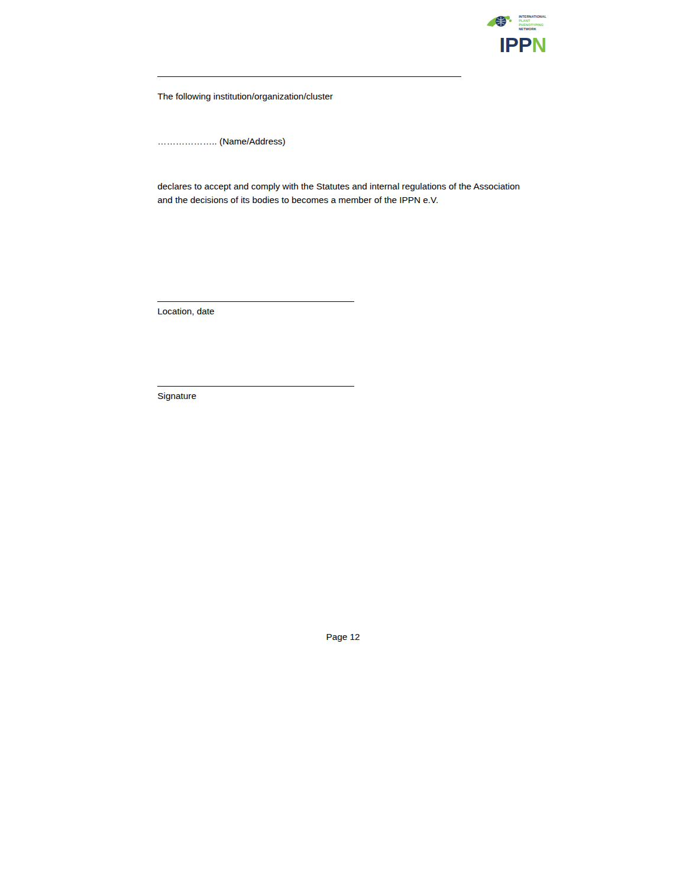INTERNATIONAL
PLANT
PHENOTYPING
NETWORK
IPPN
The following institution/organization/cluster
……………….. (Name/Address)
declares to accept and comply with the Statutes and internal regulations of the Association and the decisions of its bodies to becomes a member of the IPPN e.V.
Location, date
Signature
Page 12